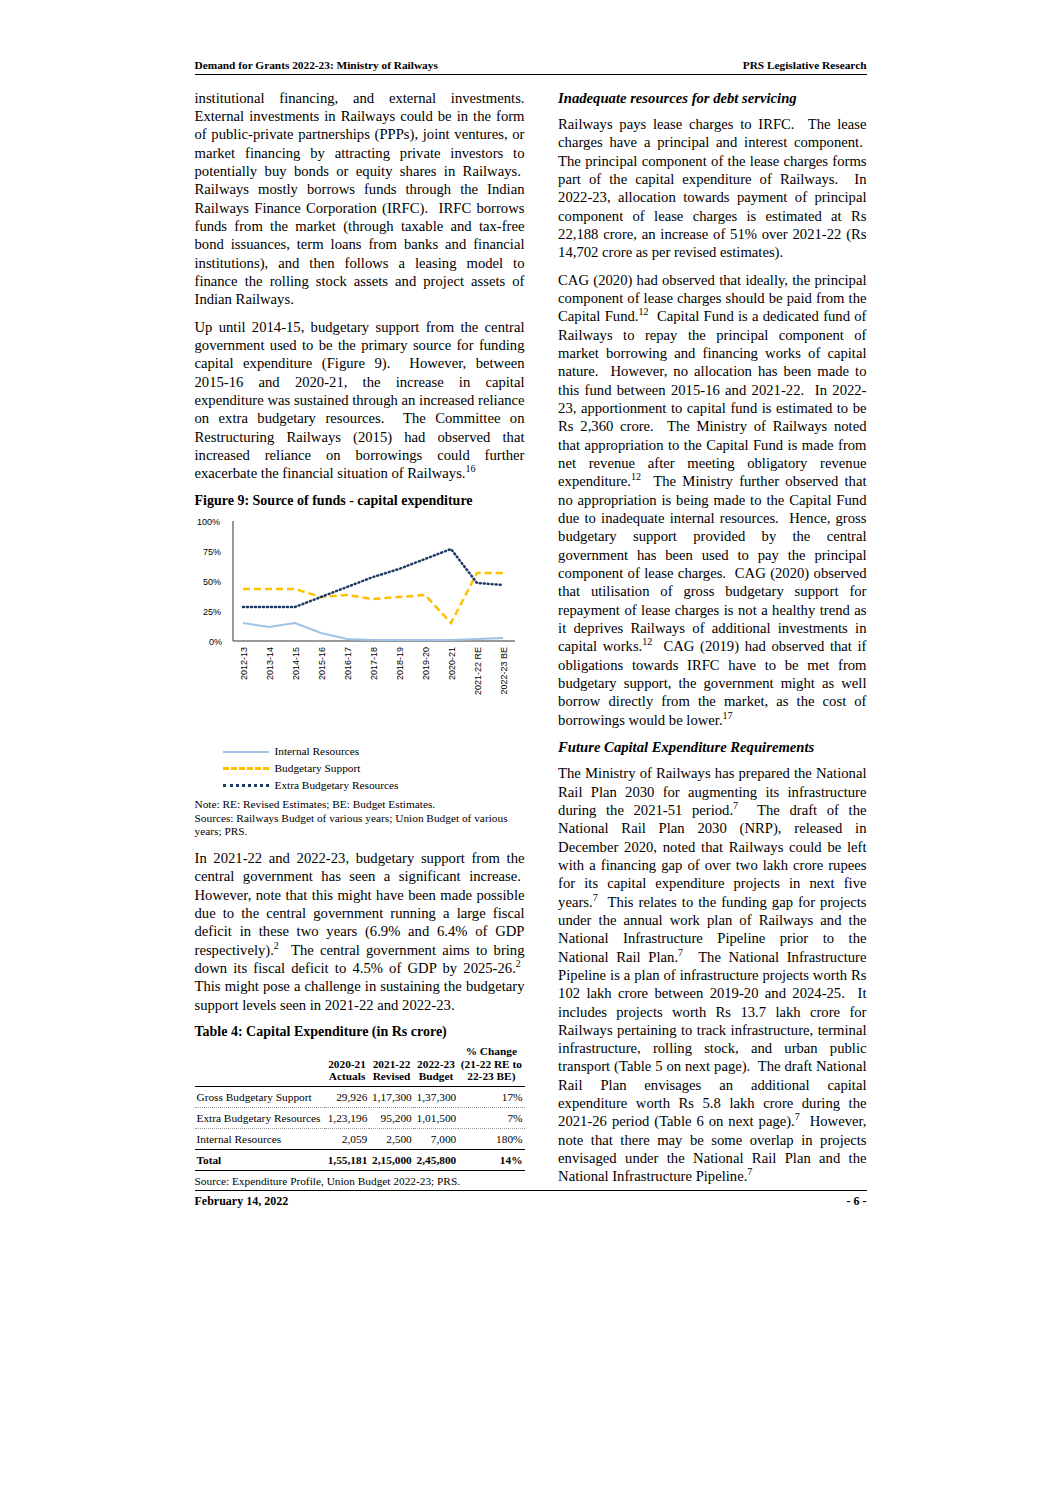Demand for Grants 2022-23: Ministry of Railways PRS Legislative Research
institutional financing, and external investments. External investments in Railways could be in the form of public-private partnerships (PPPs), joint ventures, or market financing by attracting private investors to potentially buy bonds or equity shares in Railways. Railways mostly borrows funds through the Indian Railways Finance Corporation (IRFC). IRFC borrows funds from the market (through taxable and tax-free bond issuances, term loans from banks and financial institutions), and then follows a leasing model to finance the rolling stock assets and project assets of Indian Railways.
Up until 2014-15, budgetary support from the central government used to be the primary source for funding capital expenditure (Figure 9). However, between 2015-16 and 2020-21, the increase in capital expenditure was sustained through an increased reliance on extra budgetary resources. The Committee on Restructuring Railways (2015) had observed that increased reliance on borrowings could further exacerbate the financial situation of Railways.16
Figure 9: Source of funds - capital expenditure
100% 75% 50% 25% 0% 2012-13 2013-14 2014-15 2015-16 2016-17 2017-18 2018-19 2019-20 2020-21 2021-22 RE 2022-23 BE
Internal Resources
Budgetary Support
Extra Budgetary Resources
Note: RE: Revised Estimates; BE: Budget Estimates.
Sources: Railways Budget of various years; Union Budget of various years; PRS.
In 2021-22 and 2022-23, budgetary support from the central government has seen a significant increase. However, note that this might have been made possible due to the central government running a large fiscal deficit in these two years (6.9% and 6.4% of GDP respectively).2 The central government aims to bring down its fiscal deficit to 4.5% of GDP by 2025-26.2 This might pose a challenge in sustaining the budgetary support levels seen in 2021-22 and 2022-23.
Table 4: Capital Expenditure (in Rs crore)
| | 2020-21 Actuals | 2021-22 Revised | 2022-23 Budget | % Change (21-22 RE to 22-23 BE) |
| --- | --- | --- | --- | --- |
| Gross Budgetary Support | 29,926 | 1,17,300 | 1,37,300 | 17% |
| Extra Budgetary Resources | 1,23,196 | 95,200 | 1,01,500 | 7% |
| Internal Resources | 2,059 | 2,500 | 7,000 | 180% |
| Total | 1,55,181 | 2,15,000 | 2,45,800 | 14% |
Source: Expenditure Profile, Union Budget 2022-23; PRS.
Inadequate resources for debt servicing
Railways pays lease charges to IRFC. The lease charges have a principal and interest component. The principal component of the lease charges forms part of the capital expenditure of Railways. In 2022-23, allocation towards payment of principal component of lease charges is estimated at Rs 22,188 crore, an increase of 51% over 2021-22 (Rs 14,702 crore as per revised estimates).
CAG (2020) had observed that ideally, the principal component of lease charges should be paid from the Capital Fund.12 Capital Fund is a dedicated fund of Railways to repay the principal component of market borrowing and financing works of capital nature. However, no allocation has been made to this fund between 2015-16 and 2021-22. In 2022-23, apportionment to capital fund is estimated to be Rs 2,360 crore. The Ministry of Railways noted that appropriation to the Capital Fund is made from net revenue after meeting obligatory revenue expenditure.12 The Ministry further observed that no appropriation is being made to the Capital Fund due to inadequate internal resources. Hence, gross budgetary support provided by the central government has been used to pay the principal component of lease charges. CAG (2020) observed that utilisation of gross budgetary support for repayment of lease charges is not a healthy trend as it deprives Railways of additional investments in capital works.12 CAG (2019) had observed that if obligations towards IRFC have to be met from budgetary support, the government might as well borrow directly from the market, as the cost of borrowings would be lower.17
Future Capital Expenditure Requirements
The Ministry of Railways has prepared the National Rail Plan 2030 for augmenting its infrastructure during the 2021-51 period.7 The draft of the National Rail Plan 2030 (NRP), released in December 2020, noted that Railways could be left with a financing gap of over two lakh crore rupees for its capital expenditure projects in next five years.7 This relates to the funding gap for projects under the annual work plan of Railways and the National Infrastructure Pipeline prior to the National Rail Plan.7 The National Infrastructure Pipeline is a plan of infrastructure projects worth Rs 102 lakh crore between 2019-20 and 2024-25. It includes projects worth Rs 13.7 lakh crore for Railways pertaining to track infrastructure, terminal infrastructure, rolling stock, and urban public transport (Table 5 on next page). The draft National Rail Plan envisages an additional capital expenditure worth Rs 5.8 lakh crore during the 2021-26 period (Table 6 on next page).7 However, note that there may be some overlap in projects envisaged under the National Rail Plan and the National Infrastructure Pipeline.7
February 14, 2022 - 6 -